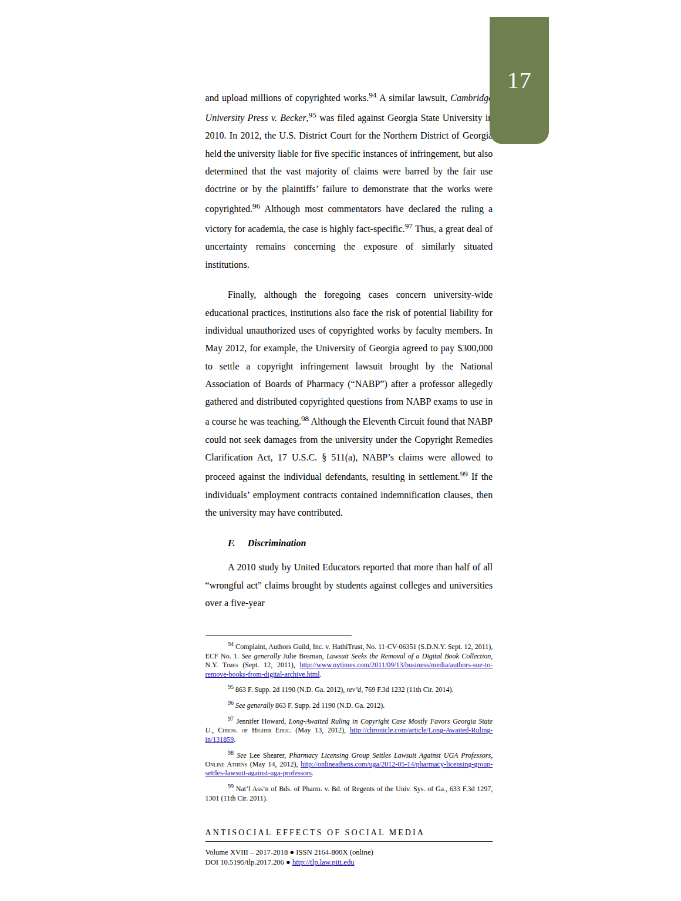17
and upload millions of copyrighted works.94 A similar lawsuit, Cambridge University Press v. Becker,95 was filed against Georgia State University in 2010. In 2012, the U.S. District Court for the Northern District of Georgia held the university liable for five specific instances of infringement, but also determined that the vast majority of claims were barred by the fair use doctrine or by the plaintiffs’ failure to demonstrate that the works were copyrighted.96 Although most commentators have declared the ruling a victory for academia, the case is highly fact-specific.97 Thus, a great deal of uncertainty remains concerning the exposure of similarly situated institutions.
Finally, although the foregoing cases concern university-wide educational practices, institutions also face the risk of potential liability for individual unauthorized uses of copyrighted works by faculty members. In May 2012, for example, the University of Georgia agreed to pay $300,000 to settle a copyright infringement lawsuit brought by the National Association of Boards of Pharmacy (“NABP”) after a professor allegedly gathered and distributed copyrighted questions from NABP exams to use in a course he was teaching.98 Although the Eleventh Circuit found that NABP could not seek damages from the university under the Copyright Remedies Clarification Act, 17 U.S.C. § 511(a), NABP’s claims were allowed to proceed against the individual defendants, resulting in settlement.99 If the individuals’ employment contracts contained indemnification clauses, then the university may have contributed.
F. Discrimination
A 2010 study by United Educators reported that more than half of all “wrongful act” claims brought by students against colleges and universities over a five-year
94 Complaint, Authors Guild, Inc. v. HathiTrust, No. 11-CV-06351 (S.D.N.Y. Sept. 12, 2011), ECF No. 1. See generally Julie Bosman, Lawsuit Seeks the Removal of a Digital Book Collection, N.Y. Times (Sept. 12, 2011), http://www.nytimes.com/2011/09/13/business/media/authors-sue-to-remove-books-from-digital-archive.html.
95 863 F. Supp. 2d 1190 (N.D. Ga. 2012), rev’d, 769 F.3d 1232 (11th Cir. 2014).
96 See generally 863 F. Supp. 2d 1190 (N.D. Ga. 2012).
97 Jennifer Howard, Long-Awaited Ruling in Copyright Case Mostly Favors Georgia State U., Chron. of Higher Educ. (May 13, 2012), http://chronicle.com/article/Long-Awaited-Ruling-in/131859.
98 See Lee Shearer, Pharmacy Licensing Group Settles Lawsuit Against UGA Professors, Online Athens (May 14, 2012), http://onlineathens.com/uga/2012-05-14/pharmacy-licensing-group-settles-lawsuit-against-uga-professors.
99 Nat’l Ass’n of Bds. of Pharm. v. Bd. of Regents of the Univ. Sys. of Ga., 633 F.3d 1297, 1301 (11th Cir. 2011).
Antisocial Effects of Social Media
Volume XVIII – 2017-2018 ● ISSN 2164-800X (online)
DOI 10.5195/tlp.2017.206 ● http://tlp.law.pitt.edu